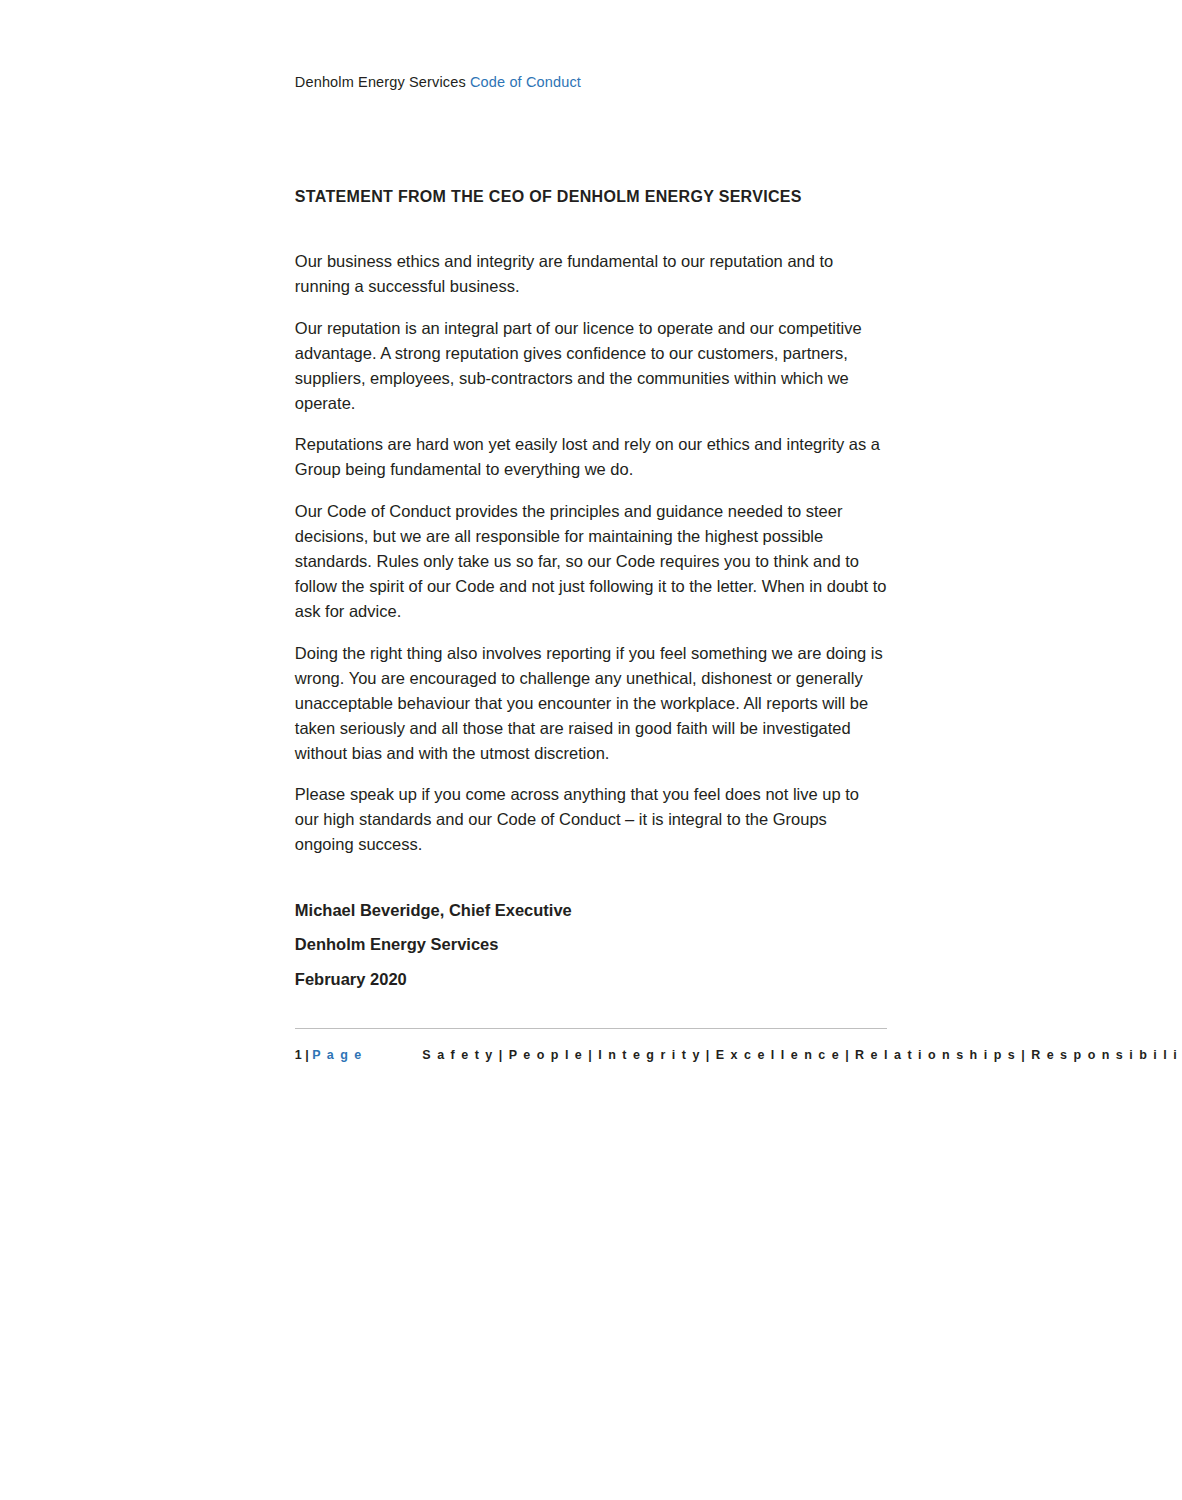Denholm Energy Services Code of Conduct
STATEMENT FROM THE CEO OF DENHOLM ENERGY SERVICES
Our business ethics and integrity are fundamental to our reputation and to running a successful business.
Our reputation is an integral part of our licence to operate and our competitive advantage. A strong reputation gives confidence to our customers, partners, suppliers, employees, sub-contractors and the communities within which we operate.
Reputations are hard won yet easily lost and rely on our ethics and integrity as a Group being fundamental to everything we do.
Our Code of Conduct provides the principles and guidance needed to steer decisions, but we are all responsible for maintaining the highest possible standards. Rules only take us so far, so our Code requires you to think and to follow the spirit of our Code and not just following it to the letter. When in doubt to ask for advice.
Doing the right thing also involves reporting if you feel something we are doing is wrong. You are encouraged to challenge any unethical, dishonest or generally unacceptable behaviour that you encounter in the workplace. All reports will be taken seriously and all those that are raised in good faith will be investigated without bias and with the utmost discretion.
Please speak up if you come across anything that you feel does not live up to our high standards and our Code of Conduct – it is integral to the Groups ongoing success.
Michael Beveridge, Chief Executive
Denholm Energy Services
February 2020
1 | P a g e S a f e t y | P e o p l e | I n t e g r i t y | E x c e l l e n c e | R e l a t i o n s h i p s | R e s p o n s i b i l i t y